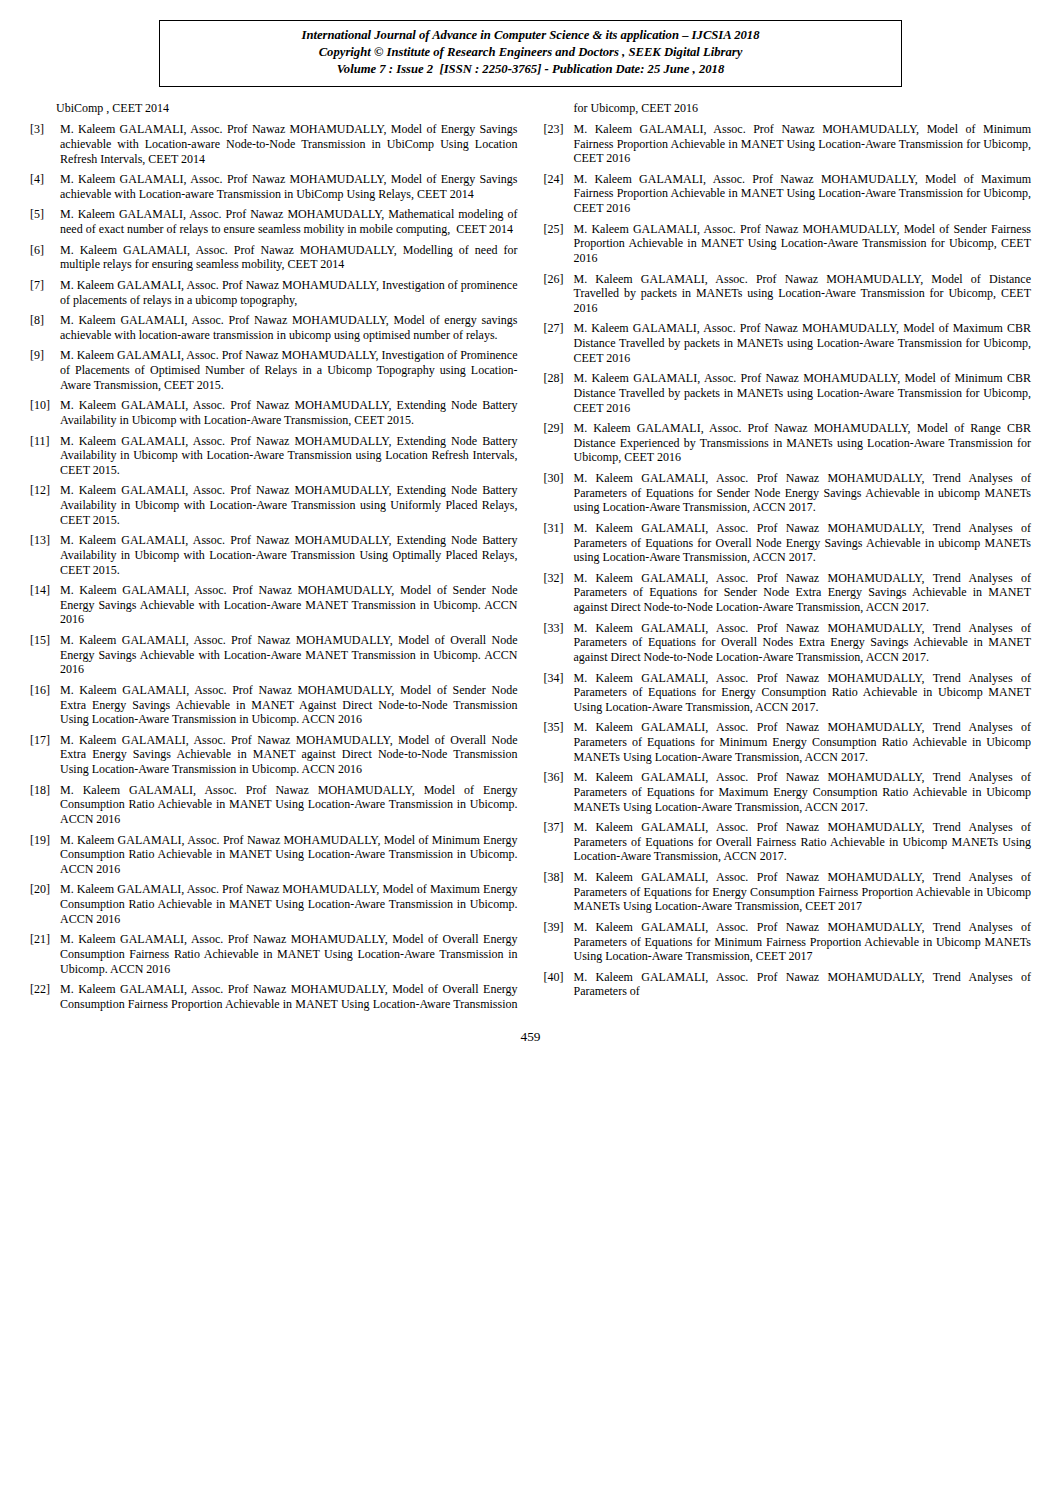International Journal of Advance in Computer Science & its application – IJCSIA 2018
Copyright © Institute of Research Engineers and Doctors , SEEK Digital Library
Volume 7 : Issue 2 [ISSN : 2250-3765] - Publication Date: 25 June , 2018
UbiComp , CEET 2014
[3]
M. Kaleem GALAMALI, Assoc. Prof Nawaz MOHAMUDALLY, Model of Energy Savings achievable with Location-aware Node-to-Node Transmission in UbiComp Using Location Refresh Intervals, CEET 2014
[4]
M. Kaleem GALAMALI, Assoc. Prof Nawaz MOHAMUDALLY, Model of Energy Savings achievable with Location-aware Transmission in UbiComp Using Relays, CEET 2014
[5]
M. Kaleem GALAMALI, Assoc. Prof Nawaz MOHAMUDALLY, Mathematical modeling of need of exact number of relays to ensure seamless mobility in mobile computing, CEET 2014
[6]
M. Kaleem GALAMALI, Assoc. Prof Nawaz MOHAMUDALLY, Modelling of need for multiple relays for ensuring seamless mobility, CEET 2014
[7]
M. Kaleem GALAMALI, Assoc. Prof Nawaz MOHAMUDALLY, Investigation of prominence of placements of relays in a ubicomp topography,
[8]
M. Kaleem GALAMALI, Assoc. Prof Nawaz MOHAMUDALLY, Model of energy savings achievable with location-aware transmission in ubicomp using optimised number of relays.
[9]
M. Kaleem GALAMALI, Assoc. Prof Nawaz MOHAMUDALLY, Investigation of Prominence of Placements of Optimised Number of Relays in a Ubicomp Topography using Location-Aware Transmission, CEET 2015.
[10]
M. Kaleem GALAMALI, Assoc. Prof Nawaz MOHAMUDALLY, Extending Node Battery Availability in Ubicomp with Location-Aware Transmission, CEET 2015.
[11]
M. Kaleem GALAMALI, Assoc. Prof Nawaz MOHAMUDALLY, Extending Node Battery Availability in Ubicomp with Location-Aware Transmission using Location Refresh Intervals, CEET 2015.
[12]
M. Kaleem GALAMALI, Assoc. Prof Nawaz MOHAMUDALLY, Extending Node Battery Availability in Ubicomp with Location-Aware Transmission using Uniformly Placed Relays, CEET 2015.
[13]
M. Kaleem GALAMALI, Assoc. Prof Nawaz MOHAMUDALLY, Extending Node Battery Availability in Ubicomp with Location-Aware Transmission Using Optimally Placed Relays, CEET 2015.
[14]
M. Kaleem GALAMALI, Assoc. Prof Nawaz MOHAMUDALLY, Model of Sender Node Energy Savings Achievable with Location-Aware MANET Transmission in Ubicomp. ACCN 2016
[15]
M. Kaleem GALAMALI, Assoc. Prof Nawaz MOHAMUDALLY, Model of Overall Node Energy Savings Achievable with Location-Aware MANET Transmission in Ubicomp. ACCN 2016
[16]
M. Kaleem GALAMALI, Assoc. Prof Nawaz MOHAMUDALLY, Model of Sender Node Extra Energy Savings Achievable in MANET Against Direct Node-to-Node Transmission Using Location-Aware Transmission in Ubicomp. ACCN 2016
[17]
M. Kaleem GALAMALI, Assoc. Prof Nawaz MOHAMUDALLY, Model of Overall Node Extra Energy Savings Achievable in MANET against Direct Node-to-Node Transmission Using Location-Aware Transmission in Ubicomp. ACCN 2016
[18]
M. Kaleem GALAMALI, Assoc. Prof Nawaz MOHAMUDALLY, Model of Energy Consumption Ratio Achievable in MANET Using Location-Aware Transmission in Ubicomp. ACCN 2016
[19]
M. Kaleem GALAMALI, Assoc. Prof Nawaz MOHAMUDALLY, Model of Minimum Energy Consumption Ratio Achievable in MANET Using Location-Aware Transmission in Ubicomp. ACCN 2016
[20]
M. Kaleem GALAMALI, Assoc. Prof Nawaz MOHAMUDALLY, Model of Maximum Energy Consumption Ratio Achievable in MANET Using Location-Aware Transmission in Ubicomp. ACCN 2016
[21]
M. Kaleem GALAMALI, Assoc. Prof Nawaz MOHAMUDALLY, Model of Overall Energy Consumption Fairness Ratio Achievable in MANET Using Location-Aware Transmission in Ubicomp. ACCN 2016
[22]
M. Kaleem GALAMALI, Assoc. Prof Nawaz MOHAMUDALLY, Model of Overall Energy Consumption Fairness Proportion Achievable in MANET Using Location-Aware Transmission for Ubicomp, CEET 2016
[23]
M. Kaleem GALAMALI, Assoc. Prof Nawaz MOHAMUDALLY, Model of Minimum Fairness Proportion Achievable in MANET Using Location-Aware Transmission for Ubicomp, CEET 2016
[24]
M. Kaleem GALAMALI, Assoc. Prof Nawaz MOHAMUDALLY, Model of Maximum Fairness Proportion Achievable in MANET Using Location-Aware Transmission for Ubicomp, CEET 2016
[25]
M. Kaleem GALAMALI, Assoc. Prof Nawaz MOHAMUDALLY, Model of Sender Fairness Proportion Achievable in MANET Using Location-Aware Transmission for Ubicomp, CEET 2016
[26]
M. Kaleem GALAMALI, Assoc. Prof Nawaz MOHAMUDALLY, Model of Distance Travelled by packets in MANETs using Location-Aware Transmission for Ubicomp, CEET 2016
[27]
M. Kaleem GALAMALI, Assoc. Prof Nawaz MOHAMUDALLY, Model of Maximum CBR Distance Travelled by packets in MANETs using Location-Aware Transmission for Ubicomp, CEET 2016
[28]
M. Kaleem GALAMALI, Assoc. Prof Nawaz MOHAMUDALLY, Model of Minimum CBR Distance Travelled by packets in MANETs using Location-Aware Transmission for Ubicomp, CEET 2016
[29]
M. Kaleem GALAMALI, Assoc. Prof Nawaz MOHAMUDALLY, Model of Range CBR Distance Experienced by Transmissions in MANETs using Location-Aware Transmission for Ubicomp, CEET 2016
[30]
M. Kaleem GALAMALI, Assoc. Prof Nawaz MOHAMUDALLY, Trend Analyses of Parameters of Equations for Sender Node Energy Savings Achievable in ubicomp MANETs using Location-Aware Transmission, ACCN 2017.
[31]
M. Kaleem GALAMALI, Assoc. Prof Nawaz MOHAMUDALLY, Trend Analyses of Parameters of Equations for Overall Node Energy Savings Achievable in ubicomp MANETs using Location-Aware Transmission, ACCN 2017.
[32]
M. Kaleem GALAMALI, Assoc. Prof Nawaz MOHAMUDALLY, Trend Analyses of Parameters of Equations for Sender Node Extra Energy Savings Achievable in MANET against Direct Node-to-Node Location-Aware Transmission, ACCN 2017.
[33]
M. Kaleem GALAMALI, Assoc. Prof Nawaz MOHAMUDALLY, Trend Analyses of Parameters of Equations for Overall Nodes Extra Energy Savings Achievable in MANET against Direct Node-to-Node Location-Aware Transmission, ACCN 2017.
[34]
M. Kaleem GALAMALI, Assoc. Prof Nawaz MOHAMUDALLY, Trend Analyses of Parameters of Equations for Energy Consumption Ratio Achievable in Ubicomp MANET Using Location-Aware Transmission, ACCN 2017.
[35]
M. Kaleem GALAMALI, Assoc. Prof Nawaz MOHAMUDALLY, Trend Analyses of Parameters of Equations for Minimum Energy Consumption Ratio Achievable in Ubicomp MANETs Using Location-Aware Transmission, ACCN 2017.
[36]
M. Kaleem GALAMALI, Assoc. Prof Nawaz MOHAMUDALLY, Trend Analyses of Parameters of Equations for Maximum Energy Consumption Ratio Achievable in Ubicomp MANETs Using Location-Aware Transmission, ACCN 2017.
[37]
M. Kaleem GALAMALI, Assoc. Prof Nawaz MOHAMUDALLY, Trend Analyses of Parameters of Equations for Overall Fairness Ratio Achievable in Ubicomp MANETs Using Location-Aware Transmission, ACCN 2017.
[38]
M. Kaleem GALAMALI, Assoc. Prof Nawaz MOHAMUDALLY, Trend Analyses of Parameters of Equations for Energy Consumption Fairness Proportion Achievable in Ubicomp MANETs Using Location-Aware Transmission, CEET 2017
[39]
M. Kaleem GALAMALI, Assoc. Prof Nawaz MOHAMUDALLY, Trend Analyses of Parameters of Equations for Minimum Fairness Proportion Achievable in Ubicomp MANETs Using Location-Aware Transmission, CEET 2017
[40]
M. Kaleem GALAMALI, Assoc. Prof Nawaz MOHAMUDALLY, Trend Analyses of Parameters of
459